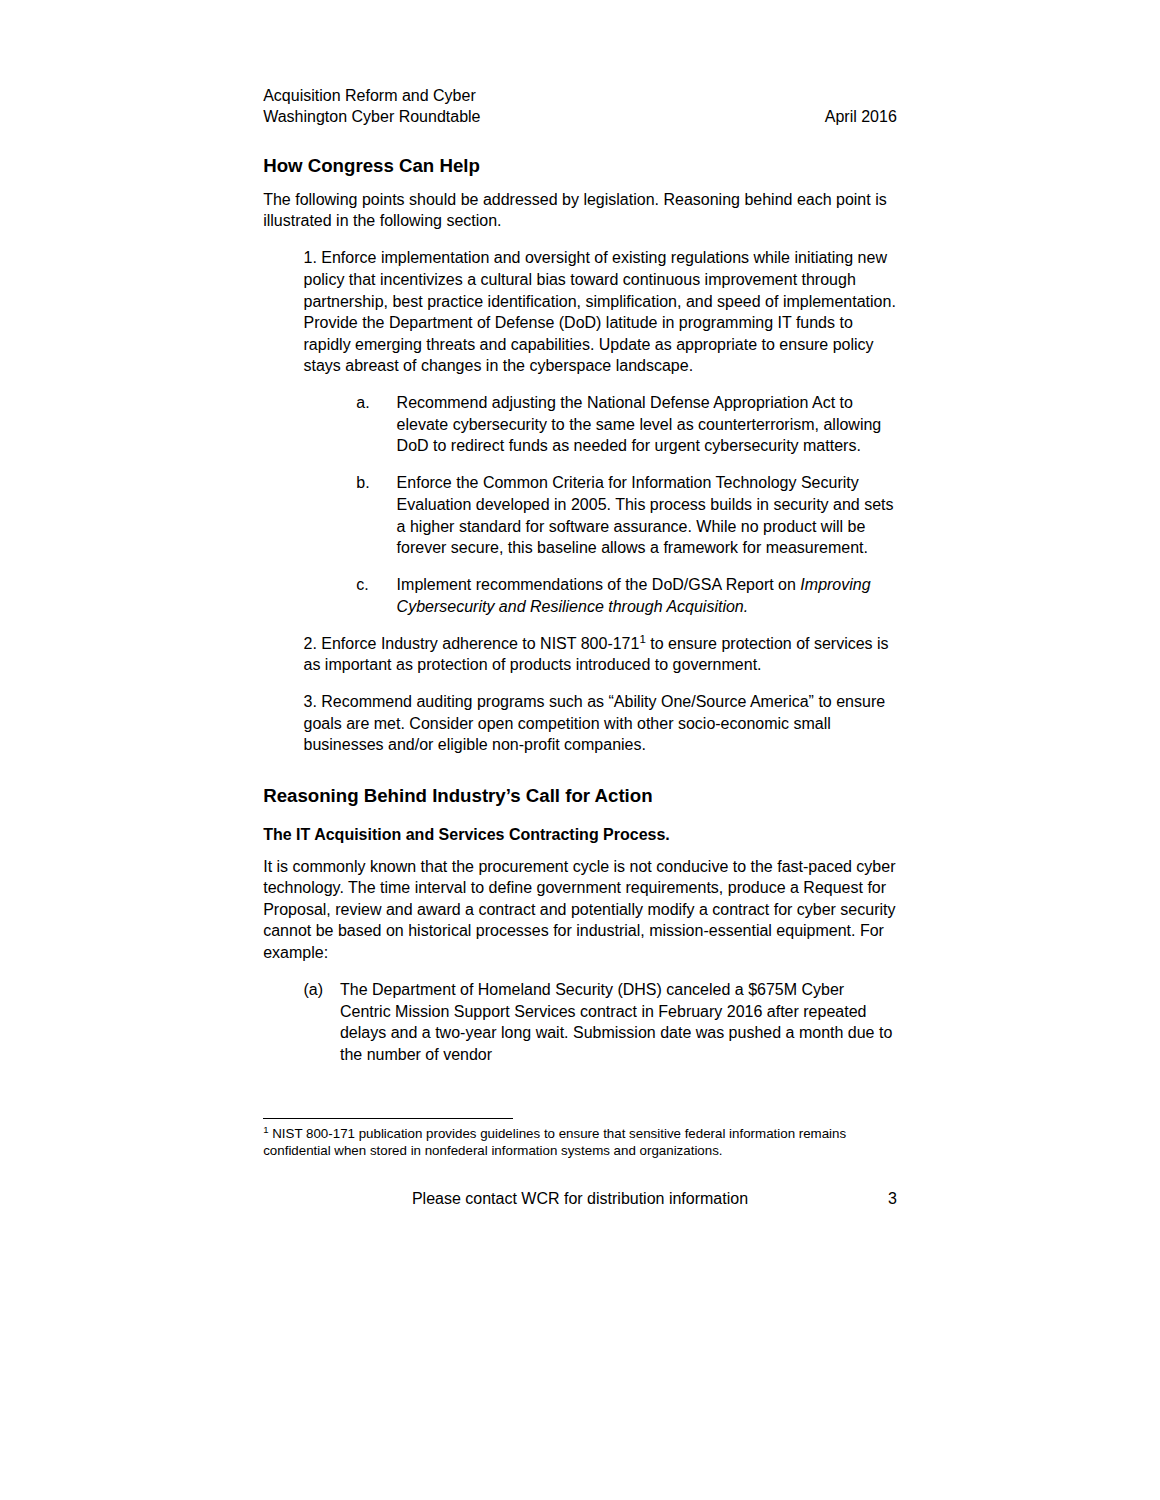Acquisition Reform and Cyber
Washington Cyber Roundtable
April 2016
How Congress Can Help
The following points should be addressed by legislation. Reasoning behind each point is illustrated in the following section.
1. Enforce implementation and oversight of existing regulations while initiating new policy that incentivizes a cultural bias toward continuous improvement through partnership, best practice identification, simplification, and speed of implementation. Provide the Department of Defense (DoD) latitude in programming IT funds to rapidly emerging threats and capabilities. Update as appropriate to ensure policy stays abreast of changes in the cyberspace landscape.
a. Recommend adjusting the National Defense Appropriation Act to elevate cybersecurity to the same level as counterterrorism, allowing DoD to redirect funds as needed for urgent cybersecurity matters.
b. Enforce the Common Criteria for Information Technology Security Evaluation developed in 2005. This process builds in security and sets a higher standard for software assurance. While no product will be forever secure, this baseline allows a framework for measurement.
c. Implement recommendations of the DoD/GSA Report on Improving Cybersecurity and Resilience through Acquisition.
2. Enforce Industry adherence to NIST 800-1711 to ensure protection of services is as important as protection of products introduced to government.
3. Recommend auditing programs such as “Ability One/Source America” to ensure goals are met. Consider open competition with other socio-economic small businesses and/or eligible non-profit companies.
Reasoning Behind Industry’s Call for Action
The IT Acquisition and Services Contracting Process.
It is commonly known that the procurement cycle is not conducive to the fast-paced cyber technology. The time interval to define government requirements, produce a Request for Proposal, review and award a contract and potentially modify a contract for cyber security cannot be based on historical processes for industrial, mission-essential equipment. For example:
(a) The Department of Homeland Security (DHS) canceled a $675M Cyber Centric Mission Support Services contract in February 2016 after repeated delays and a two-year long wait. Submission date was pushed a month due to the number of vendor
1 NIST 800-171 publication provides guidelines to ensure that sensitive federal information remains confidential when stored in nonfederal information systems and organizations.
Please contact WCR for distribution information 3